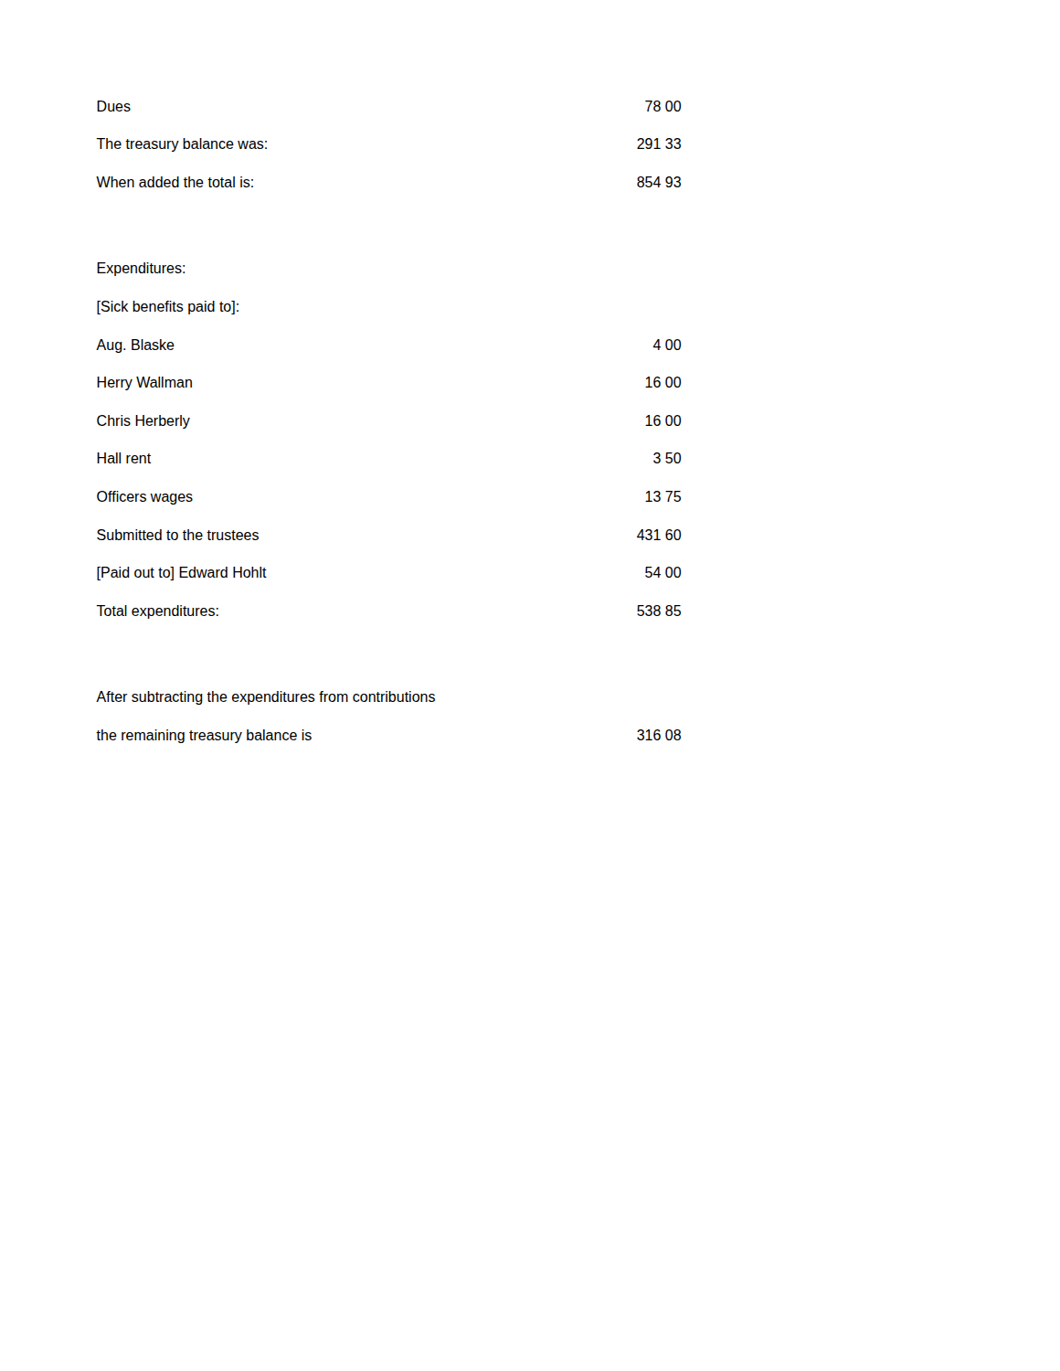| Dues | 78 00 |
| The treasury balance was: | 291 33 |
| When added the total is: | 854 93 |
| Expenditures: | |
| [Sick benefits paid to]: | |
| Aug. Blaske | 4 00 |
| Herry Wallman | 16 00 |
| Chris Herberly | 16 00 |
| Hall rent | 3 50 |
| Officers wages | 13 75 |
| Submitted to the trustees | 431 60 |
| [Paid out to] Edward Hohlt | 54 00 |
| Total expenditures: | 538 85 |
| After subtracting the expenditures from contributions | |
| the remaining treasury balance is | 316 08 |